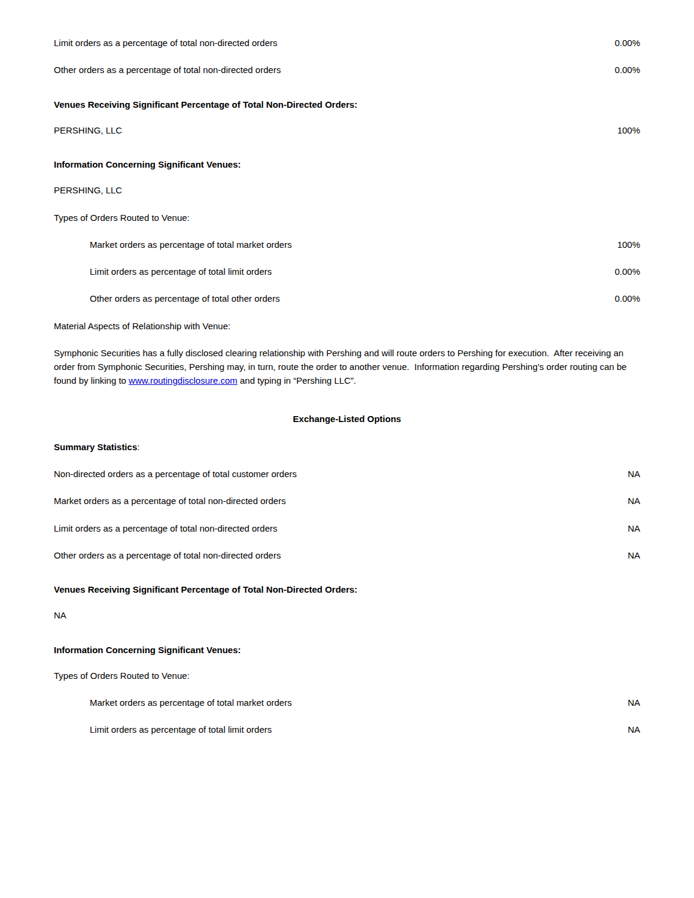Limit orders as a percentage of total non-directed orders 0.00%
Other orders as a percentage of total non-directed orders 0.00%
Venues Receiving Significant Percentage of Total Non-Directed Orders:
PERSHING, LLC 100%
Information Concerning Significant Venues:
PERSHING, LLC
Types of Orders Routed to Venue:
Market orders as percentage of total market orders 100%
Limit orders as percentage of total limit orders 0.00%
Other orders as percentage of total other orders 0.00%
Material Aspects of Relationship with Venue:
Symphonic Securities has a fully disclosed clearing relationship with Pershing and will route orders to Pershing for execution. After receiving an order from Symphonic Securities, Pershing may, in turn, route the order to another venue. Information regarding Pershing’s order routing can be found by linking to www.routingdisclosure.com and typing in “Pershing LLC”.
Exchange-Listed Options
Summary Statistics:
Non-directed orders as a percentage of total customer orders NA
Market orders as a percentage of total non-directed orders NA
Limit orders as a percentage of total non-directed orders NA
Other orders as a percentage of total non-directed orders NA
Venues Receiving Significant Percentage of Total Non-Directed Orders:
NA
Information Concerning Significant Venues:
Types of Orders Routed to Venue:
Market orders as percentage of total market orders NA
Limit orders as percentage of total limit orders NA